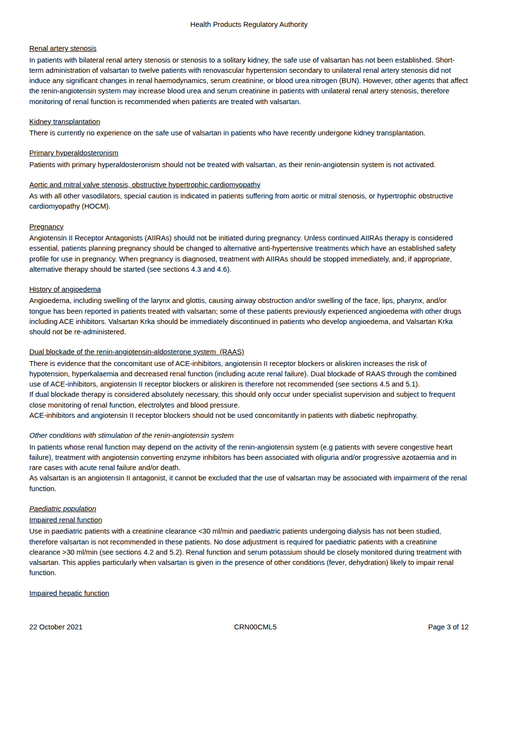Health Products Regulatory Authority
Renal artery stenosis
In patients with bilateral renal artery stenosis or stenosis to a solitary kidney, the safe use of valsartan has not been established. Short-term administration of valsartan to twelve patients with renovascular hypertension secondary to unilateral renal artery stenosis did not induce any significant changes in renal haemodynamics, serum creatinine, or blood urea nitrogen (BUN). However, other agents that affect the renin-angiotensin system may increase blood urea and serum creatinine in patients with unilateral renal artery stenosis, therefore monitoring of renal function is recommended when patients are treated with valsartan.
Kidney transplantation
There is currently no experience on the safe use of valsartan in patients who have recently undergone kidney transplantation.
Primary hyperaldosteronism
Patients with primary hyperaldosteronism should not be treated with valsartan, as their renin-angiotensin system is not activated.
Aortic and mitral valve stenosis, obstructive hypertrophic cardiomyopathy
As with all other vasodilators, special caution is indicated in patients suffering from aortic or mitral stenosis, or hypertrophic obstructive cardiomyopathy (HOCM).
Pregnancy
Angiotensin II Receptor Antagonists (AIIRAs) should not be initiated during pregnancy. Unless continued AIIRAs therapy is considered essential, patients planning pregnancy should be changed to alternative anti-hypertensive treatments which have an established safety profile for use in pregnancy. When pregnancy is diagnosed, treatment with AIIRAs should be stopped immediately, and, if appropriate, alternative therapy should be started (see sections 4.3 and 4.6).
History of angioedema
Angioedema, including swelling of the larynx and glottis, causing airway obstruction and/or swelling of the face, lips, pharynx, and/or tongue has been reported in patients treated with valsartan; some of these patients previously experienced angioedema with other drugs including ACE inhibitors. Valsartan Krka should be immediately discontinued in patients who develop angioedema, and Valsartan Krka should not be re-administered.
Dual blockade of the renin-angiotensin-aldosterone system (RAAS)
There is evidence that the concomitant use of ACE-inhibitors, angiotensin II receptor blockers or aliskiren increases the risk of hypotension, hyperkalaemia and decreased renal function (including acute renal failure). Dual blockade of RAAS through the combined use of ACE-inhibitors, angiotensin II receptor blockers or aliskiren is therefore not recommended (see sections 4.5 and 5.1).
If dual blockade therapy is considered absolutely necessary, this should only occur under specialist supervision and subject to frequent close monitoring of renal function, electrolytes and blood pressure.
ACE-inhibitors and angiotensin II receptor blockers should not be used concomitantly in patients with diabetic nephropathy.
Other conditions with stimulation of the renin-angiotensin system
In patients whose renal function may depend on the activity of the renin-angiotensin system (e.g patients with severe congestive heart failure), treatment with angiotensin converting enzyme inhibitors has been associated with oliguria and/or progressive azotaemia and in rare cases with acute renal failure and/or death.
As valsartan is an angiotensin II antagonist, it cannot be excluded that the use of valsartan may be associated with impairment of the renal function.
Paediatric population
Impaired renal function
Use in paediatric patients with a creatinine clearance <30 ml/min and paediatric patients undergoing dialysis has not been studied, therefore valsartan is not recommended in these patients. No dose adjustment is required for paediatric patients with a creatinine clearance >30 ml/min (see sections 4.2 and 5.2). Renal function and serum potassium should be closely monitored during treatment with valsartan. This applies particularly when valsartan is given in the presence of other conditions (fever, dehydration) likely to impair renal function.
Impaired hepatic function
22 October 2021
CRN00CML5
Page 3 of 12